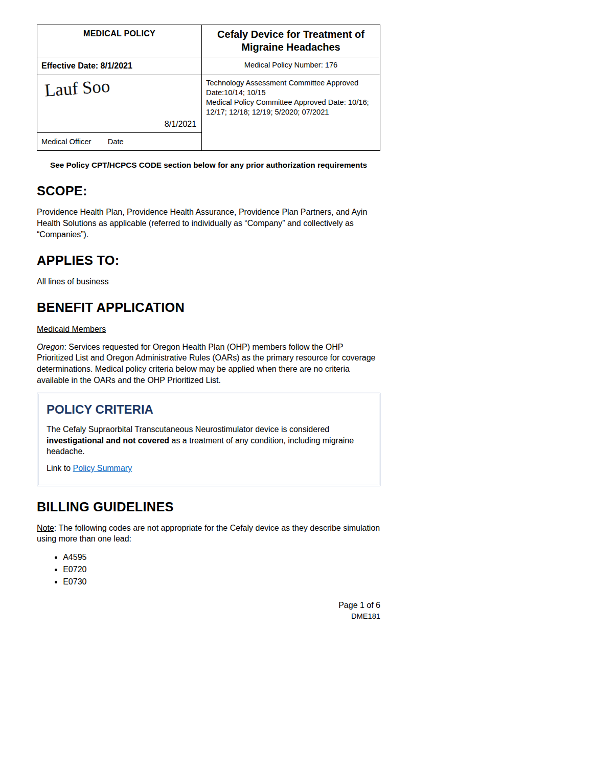| MEDICAL POLICY | Cefaly Device for Treatment of Migraine Headaches |
| Effective Date: 8/1/2021 | Medical Policy Number: 176 |
| Lauf Soo 8/1/2021 | Technology Assessment Committee Approved Date:10/14; 10/15 Medical Policy Committee Approved Date: 10/16; 12/17; 12/18; 12/19; 5/2020; 07/2021 |
| Medical Officer Date |
See Policy CPT/HCPCS CODE section below for any prior authorization requirements
SCOPE:
Providence Health Plan, Providence Health Assurance, Providence Plan Partners, and Ayin Health Solutions as applicable (referred to individually as “Company” and collectively as “Companies”).
APPLIES TO:
All lines of business
BENEFIT APPLICATION
Medicaid Members
Oregon: Services requested for Oregon Health Plan (OHP) members follow the OHP Prioritized List and Oregon Administrative Rules (OARs) as the primary resource for coverage determinations. Medical policy criteria below may be applied when there are no criteria available in the OARs and the OHP Prioritized List.
POLICY CRITERIA
The Cefaly Supraorbital Transcutaneous Neurostimulator device is considered investigational and not covered as a treatment of any condition, including migraine headache.
Link to Policy Summary
BILLING GUIDELINES
Note: The following codes are not appropriate for the Cefaly device as they describe simulation using more than one lead:
A4595
E0720
E0730
Page 1 of 6
DME181